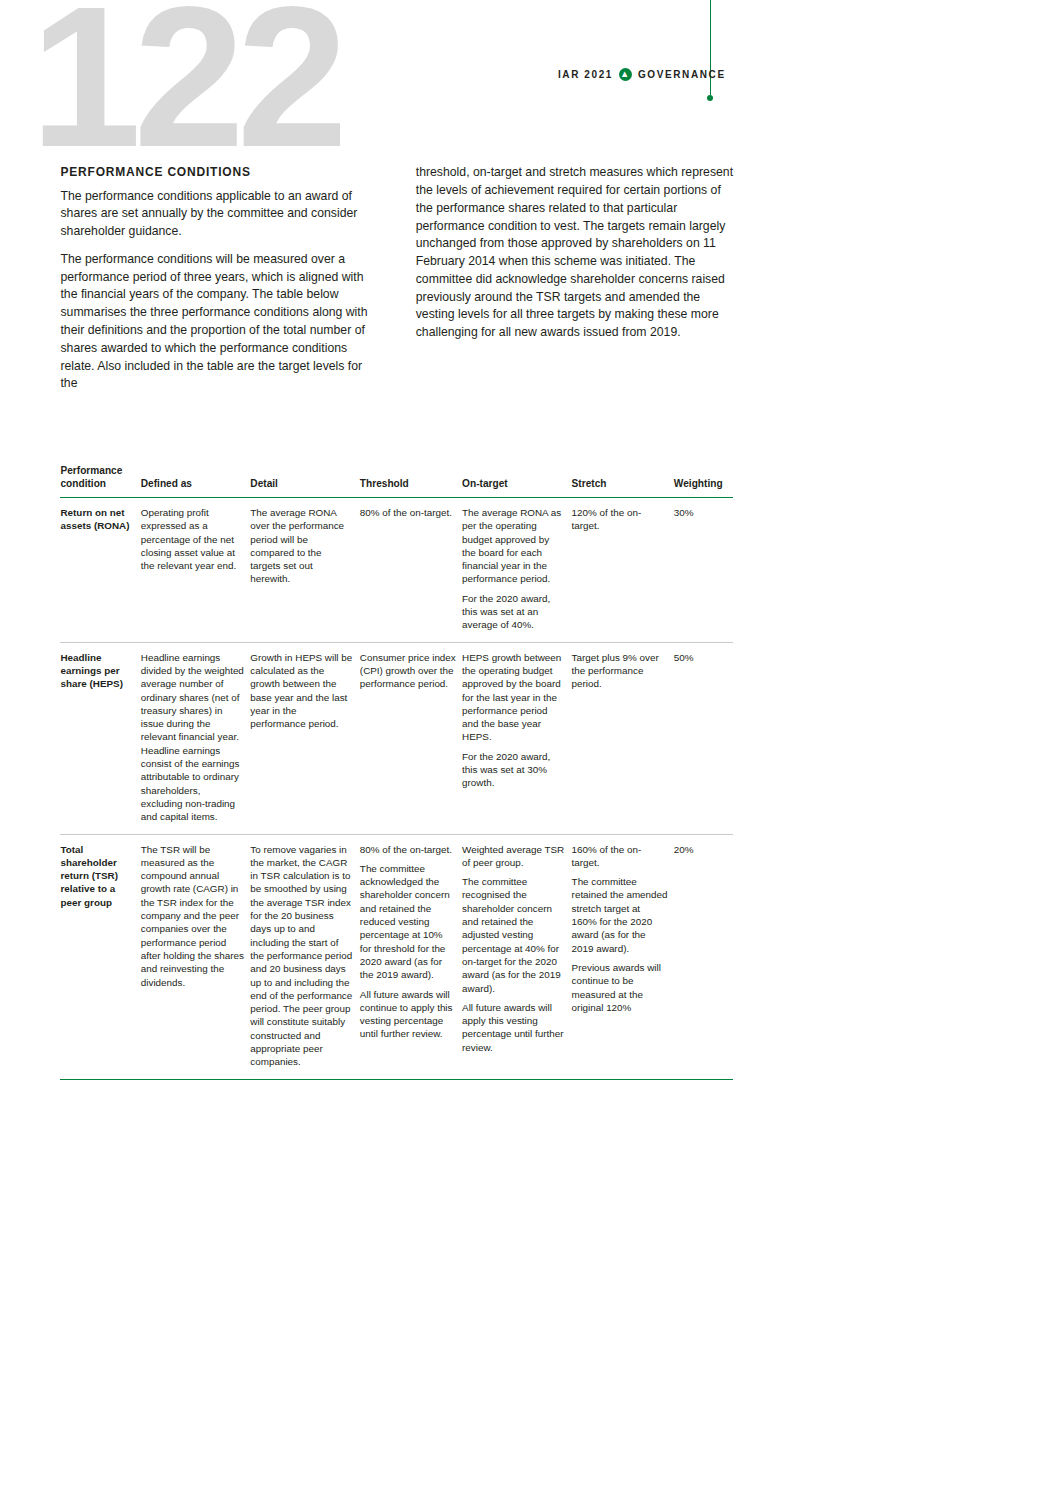122
IAR 2021 ▲ GOVERNANCE
Performance conditions
The performance conditions applicable to an award of shares are set annually by the committee and consider shareholder guidance.
The performance conditions will be measured over a performance period of three years, which is aligned with the financial years of the company. The table below summarises the three performance conditions along with their definitions and the proportion of the total number of shares awarded to which the performance conditions relate. Also included in the table are the target levels for the
threshold, on-target and stretch measures which represent the levels of achievement required for certain portions of the performance shares related to that particular performance condition to vest. The targets remain largely unchanged from those approved by shareholders on 11 February 2014 when this scheme was initiated. The committee did acknowledge shareholder concerns raised previously around the TSR targets and amended the vesting levels for all three targets by making these more challenging for all new awards issued from 2019.
| Performance condition | Defined as | Detail | Threshold | On-target | Stretch | Weighting |
| --- | --- | --- | --- | --- | --- | --- |
| Return on net assets (RONA) | Operating profit expressed as a percentage of the net closing asset value at the relevant year end. | The average RONA over the performance period will be compared to the targets set out herewith. | 80% of the on-target. | The average RONA as per the operating budget approved by the board for each financial year in the performance period. For the 2020 award, this was set at an average of 40%. | 120% of the on-target. | 30% |
| Headline earnings per share (HEPS) | Headline earnings divided by the weighted average number of ordinary shares (net of treasury shares) in issue during the relevant financial year. Headline earnings consist of the earnings attributable to ordinary shareholders, excluding non-trading and capital items. | Growth in HEPS will be calculated as the growth between the base year and the last year in the performance period. | Consumer price index (CPI) growth over the performance period. | HEPS growth between the operating budget approved by the board for the last year in the performance period and the base year HEPS. For the 2020 award, this was set at 30% growth. | Target plus 9% over the performance period. | 50% |
| Total shareholder return (TSR) relative to a peer group | The TSR will be measured as the compound annual growth rate (CAGR) in the TSR index for the company and the peer companies over the performance period after holding the shares and reinvesting the dividends. | To remove vagaries in the market, the CAGR in TSR calculation is to be smoothed by using the average TSR index for the 20 business days up to and including the start of the performance period and 20 business days up to and including the end of the performance period. The peer group will constitute suitably constructed and appropriate peer companies. | 80% of the on-target. The committee acknowledged the shareholder concern and retained the reduced vesting percentage at 10% for threshold for the 2020 award (as for the 2019 award). All future awards will continue to apply this vesting percentage until further review. | Weighted average TSR of peer group. The committee recognised the shareholder concern and retained the adjusted vesting percentage at 40% for on-target for the 2020 award (as for the 2019 award). All future awards will apply this vesting percentage until further review. | 160% of the on-target. The committee retained the amended stretch target at 160% for the 2020 award (as for the 2019 award). Previous awards will continue to be measured at the original 120% | 20% |